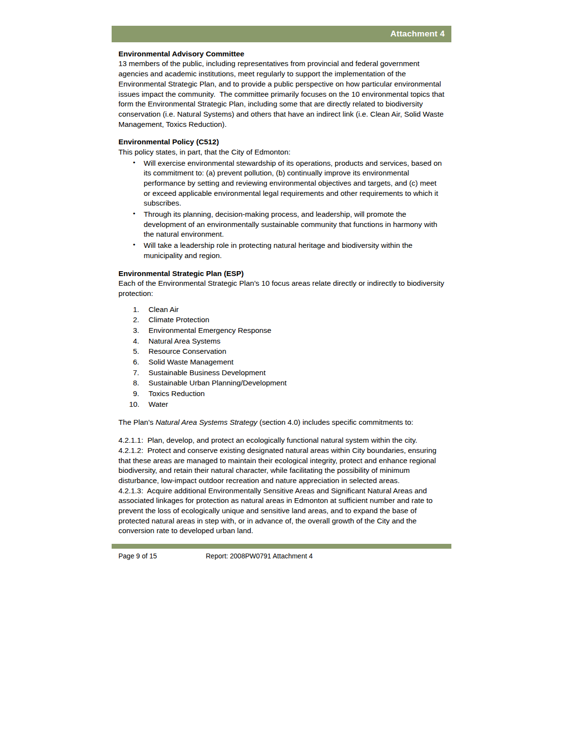Attachment 4
Environmental Advisory Committee
13 members of the public, including representatives from provincial and federal government agencies and academic institutions, meet regularly to support the implementation of the Environmental Strategic Plan, and to provide a public perspective on how particular environmental issues impact the community. The committee primarily focuses on the 10 environmental topics that form the Environmental Strategic Plan, including some that are directly related to biodiversity conservation (i.e. Natural Systems) and others that have an indirect link (i.e. Clean Air, Solid Waste Management, Toxics Reduction).
Environmental Policy (C512)
This policy states, in part, that the City of Edmonton:
Will exercise environmental stewardship of its operations, products and services, based on its commitment to: (a) prevent pollution, (b) continually improve its environmental performance by setting and reviewing environmental objectives and targets, and (c) meet or exceed applicable environmental legal requirements and other requirements to which it subscribes.
Through its planning, decision-making process, and leadership, will promote the development of an environmentally sustainable community that functions in harmony with the natural environment.
Will take a leadership role in protecting natural heritage and biodiversity within the municipality and region.
Environmental Strategic Plan (ESP)
Each of the Environmental Strategic Plan’s 10 focus areas relate directly or indirectly to biodiversity protection:
Clean Air
Climate Protection
Environmental Emergency Response
Natural Area Systems
Resource Conservation
Solid Waste Management
Sustainable Business Development
Sustainable Urban Planning/Development
Toxics Reduction
Water
The Plan’s Natural Area Systems Strategy (section 4.0) includes specific commitments to:
4.2.1.1: Plan, develop, and protect an ecologically functional natural system within the city.
4.2.1.2: Protect and conserve existing designated natural areas within City boundaries, ensuring that these areas are managed to maintain their ecological integrity, protect and enhance regional biodiversity, and retain their natural character, while facilitating the possibility of minimum disturbance, low-impact outdoor recreation and nature appreciation in selected areas.
4.2.1.3: Acquire additional Environmentally Sensitive Areas and Significant Natural Areas and associated linkages for protection as natural areas in Edmonton at sufficient number and rate to prevent the loss of ecologically unique and sensitive land areas, and to expand the base of protected natural areas in step with, or in advance of, the overall growth of the City and the conversion rate to developed urban land.
Page 9 of 15 Report: 2008PW0791 Attachment 4